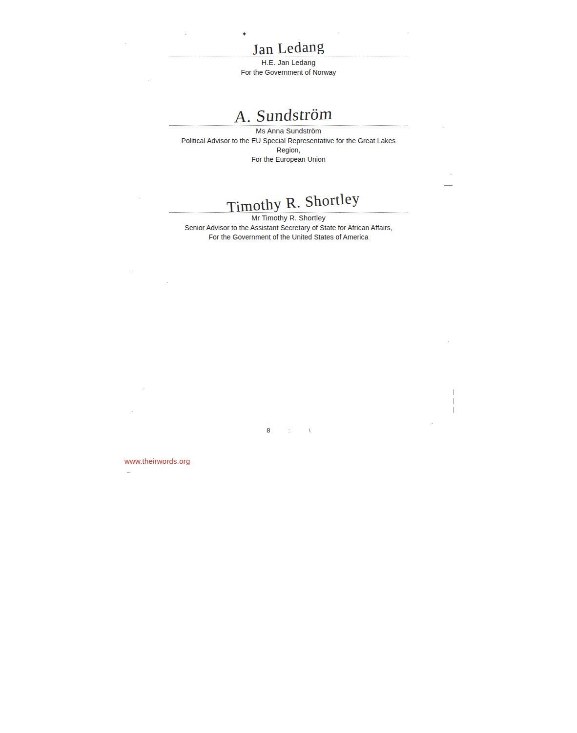. ' . . . . . . . . . . . .
✦
Jan Ledang
H.E. Jan Ledang
For the Government of Norway
A. Sundström
Ms Anna Sundström
Political Advisor to the EU Special Representative for the Great Lakes Region,
For the European Union
Timothy R. Shortley
Mr Timothy R. Shortley
Senior Advisor to the Assistant Secretary of State for African Affairs,
For the Government of the United States of America
8 : \
www.theirwords.org
–